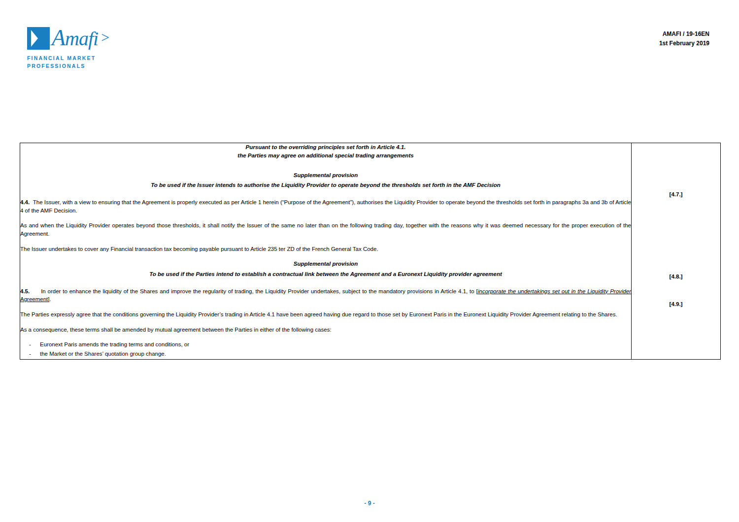Amafi>
FINANCIAL MARKET
PROFESSIONALS
AMAFI / 19-16EN
1st February 2019
| Pursuant to the overriding principles set forth in Article 4.1. the Parties may agree on additional special trading arrangements Supplemental provision To be used if the Issuer intends to authorise the Liquidity Provider to operate beyond the thresholds set forth in the AMF Decision 4.4. The Issuer, with a view to ensuring that the Agreement is properly executed as per Article 1 herein (“Purpose of the Agreement”), authorises the Liquidity Provider to operate beyond the thresholds set forth in paragraphs 3a and 3b of Article 4 of the AMF Decision. As and when the Liquidity Provider operates beyond those thresholds, it shall notify the Issuer of the same no later than on the following trading day, together with the reasons why it was deemed necessary for the proper execution of the Agreement. The Issuer undertakes to cover any Financial transaction tax becoming payable pursuant to Article 235 ter ZD of the French General Tax Code. Supplemental provision To be used if the Parties intend to establish a contractual link between the Agreement and a Euronext Liquidity provider agreement 4.5. In order to enhance the liquidity of the Shares and improve the regularity of trading, the Liquidity Provider undertakes, subject to the mandatory provisions in Article 4.1, to [ incorporate the undertakings set out in the Liquidity Provider Agreement ]. The Parties expressly agree that the conditions governing the Liquidity Provider’s trading in Article 4.1 have been agreed having due regard to those set by Euronext Paris in the Euronext Liquidity Provider Agreement relating to the Shares. As a consequence, these terms shall be amended by mutual agreement between the Parties in either of the following cases: Euronext Paris amends the trading terms and conditions, or the Market or the Shares’ quotation group change. | [4.7.] [4.8.] [4.9.] |
- 9 -